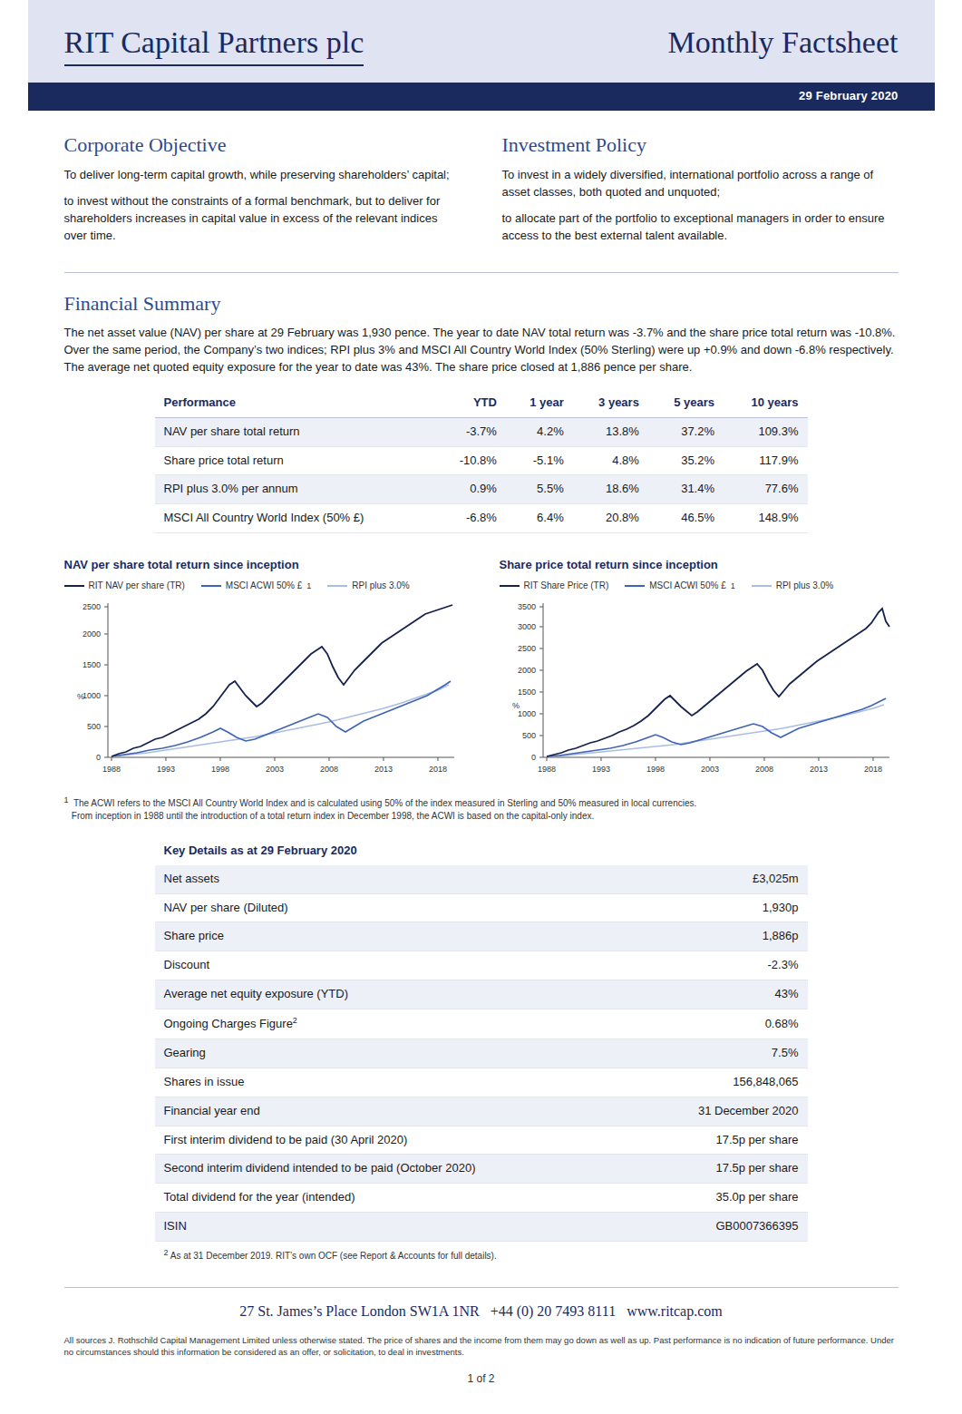RIT Capital Partners plc
Monthly Factsheet
29 February 2020
Corporate Objective
To deliver long-term capital growth, while preserving shareholders’ capital;
to invest without the constraints of a formal benchmark, but to deliver for shareholders increases in capital value in excess of the relevant indices over time.
Investment Policy
To invest in a widely diversified, international portfolio across a range of asset classes, both quoted and unquoted;
to allocate part of the portfolio to exceptional managers in order to ensure access to the best external talent available.
Financial Summary
The net asset value (NAV) per share at 29 February was 1,930 pence. The year to date NAV total return was -3.7% and the share price total return was -10.8%. Over the same period, the Company’s two indices; RPI plus 3% and MSCI All Country World Index (50% Sterling) were up +0.9% and down -6.8% respectively. The average net quoted equity exposure for the year to date was 43%. The share price closed at 1,886 pence per share.
| Performance | YTD | 1 year | 3 years | 5 years | 10 years |
| --- | --- | --- | --- | --- | --- |
| NAV per share total return | -3.7% | 4.2% | 13.8% | 37.2% | 109.3% |
| Share price total return | -10.8% | -5.1% | 4.8% | 35.2% | 117.9% |
| RPI plus 3.0% per annum | 0.9% | 5.5% | 18.6% | 31.4% | 77.6% |
| MSCI All Country World Index (50% £) | -6.8% | 6.4% | 20.8% | 46.5% | 148.9% |
NAV per share total return since inception
RIT NAV per share (TR) MSCI ACWI 50% £1 RPI plus 3.0%
0 500 1000 1500 2000 2500 % 1988 1993 1998 2003 2008 2013 2018
Share price total return since inception
RIT Share Price (TR) MSCI ACWI 50% £1 RPI plus 3.0%
0 500 1000 1500 2000 2500 3000 3500 % 1988 1993 1998 2003 2008 2013 2018
1 The ACWI refers to the MSCI All Country World Index and is calculated using 50% of the index measured in Sterling and 50% measured in local currencies.
From inception in 1988 until the introduction of a total return index in December 1998, the ACWI is based on the capital-only index.
Key Details as at 29 February 2020
| Net assets | £3,025m |
| NAV per share (Diluted) | 1,930p |
| Share price | 1,886p |
| Discount | -2.3% |
| Average net equity exposure (YTD) | 43% |
| Ongoing Charges Figure 2 | 0.68% |
| Gearing | 7.5% |
| Shares in issue | 156,848,065 |
| Financial year end | 31 December 2020 |
| First interim dividend to be paid (30 April 2020) | 17.5p per share |
| Second interim dividend intended to be paid (October 2020) | 17.5p per share |
| Total dividend for the year (intended) | 35.0p per share |
| ISIN | GB0007366395 |
2 As at 31 December 2019. RIT’s own OCF (see Report & Accounts for full details).
27 St. James’s Place London SW1A 1NR +44 (0) 20 7493 8111 www.ritcap.com
All sources J. Rothschild Capital Management Limited unless otherwise stated. The price of shares and the income from them may go down as well as up. Past performance is no indication of future performance. Under no circumstances should this information be considered as an offer, or solicitation, to deal in investments.
1 of 2